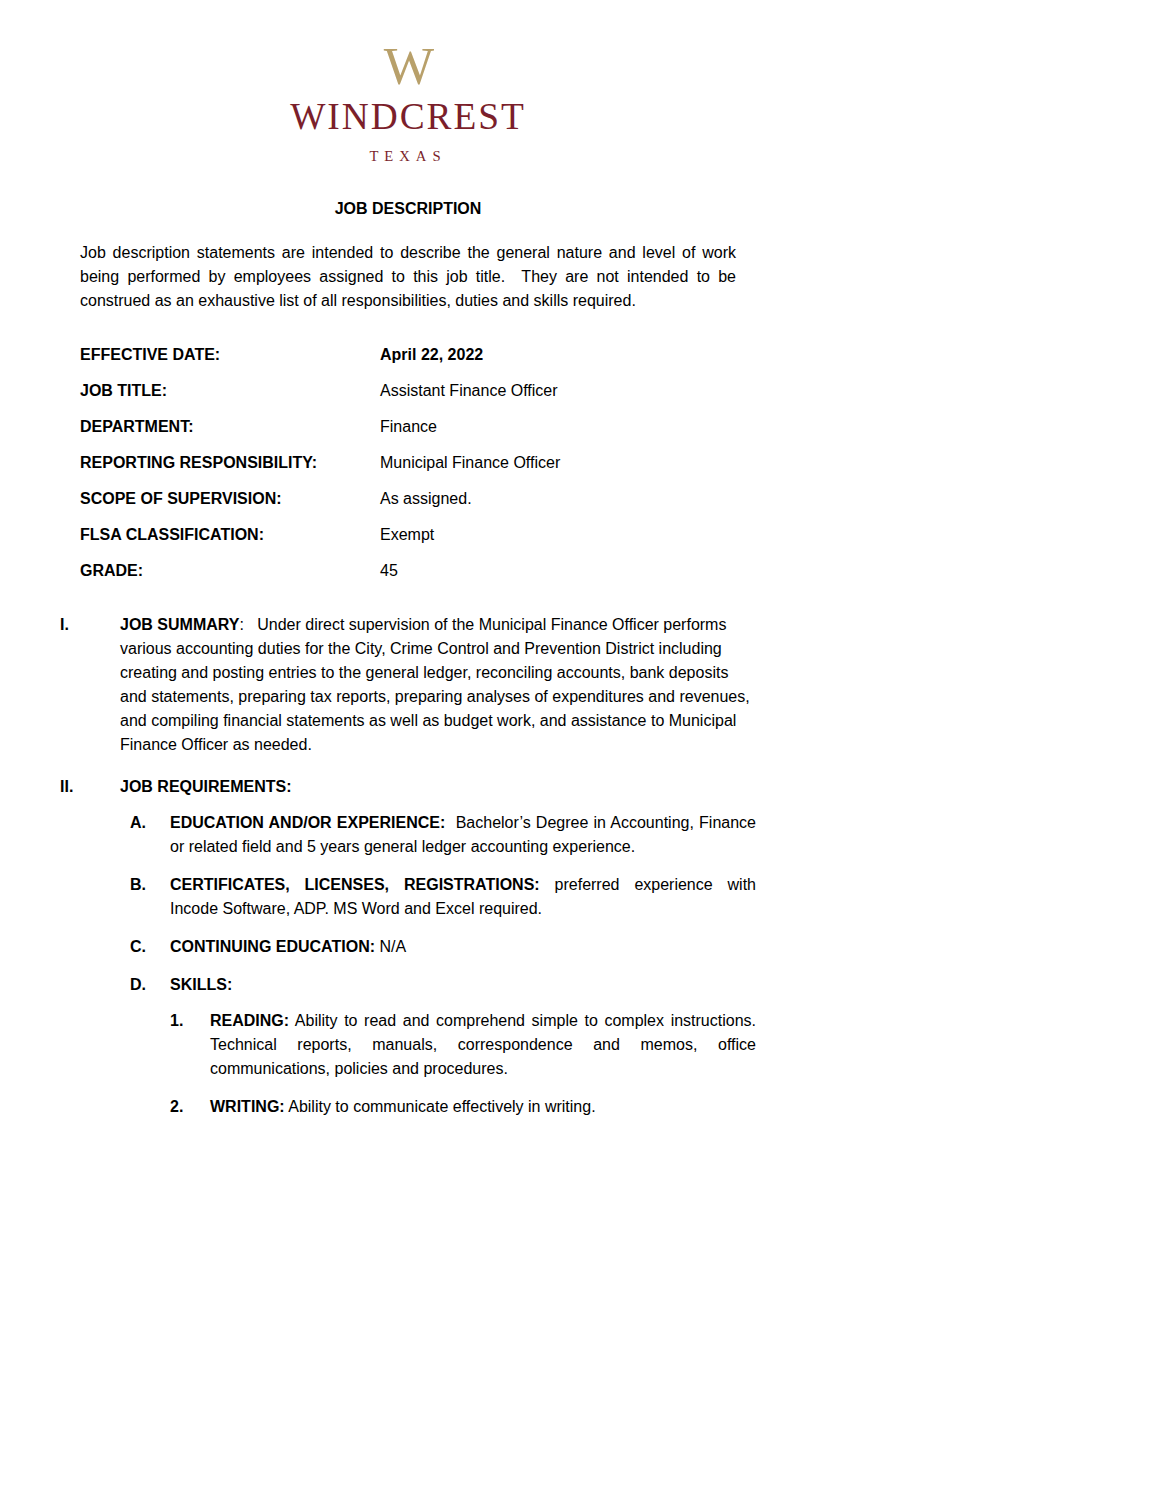W
WINDCREST
TEXAS
JOB DESCRIPTION
Job description statements are intended to describe the general nature and level of work being performed by employees assigned to this job title. They are not intended to be construed as an exhaustive list of all responsibilities, duties and skills required.
| EFFECTIVE DATE: | April 22, 2022 |
| JOB TITLE: | Assistant Finance Officer |
| DEPARTMENT: | Finance |
| REPORTING RESPONSIBILITY: | Municipal Finance Officer |
| SCOPE OF SUPERVISION: | As assigned. |
| FLSA CLASSIFICATION: | Exempt |
| GRADE: | 45 |
JOB SUMMARY: Under direct supervision of the Municipal Finance Officer performs various accounting duties for the City, Crime Control and Prevention District including creating and posting entries to the general ledger, reconciling accounts, bank deposits and statements, preparing tax reports, preparing analyses of expenditures and revenues, and compiling financial statements as well as budget work, and assistance to Municipal Finance Officer as needed.
JOB REQUIREMENTS:
EDUCATION AND/OR EXPERIENCE: Bachelor’s Degree in Accounting, Finance or related field and 5 years general ledger accounting experience.
CERTIFICATES, LICENSES, REGISTRATIONS: preferred experience with Incode Software, ADP. MS Word and Excel required.
CONTINUING EDUCATION: N/A
SKILLS:
READING: Ability to read and comprehend simple to complex instructions. Technical reports, manuals, correspondence and memos, office communications, policies and procedures.
WRITING: Ability to communicate effectively in writing.